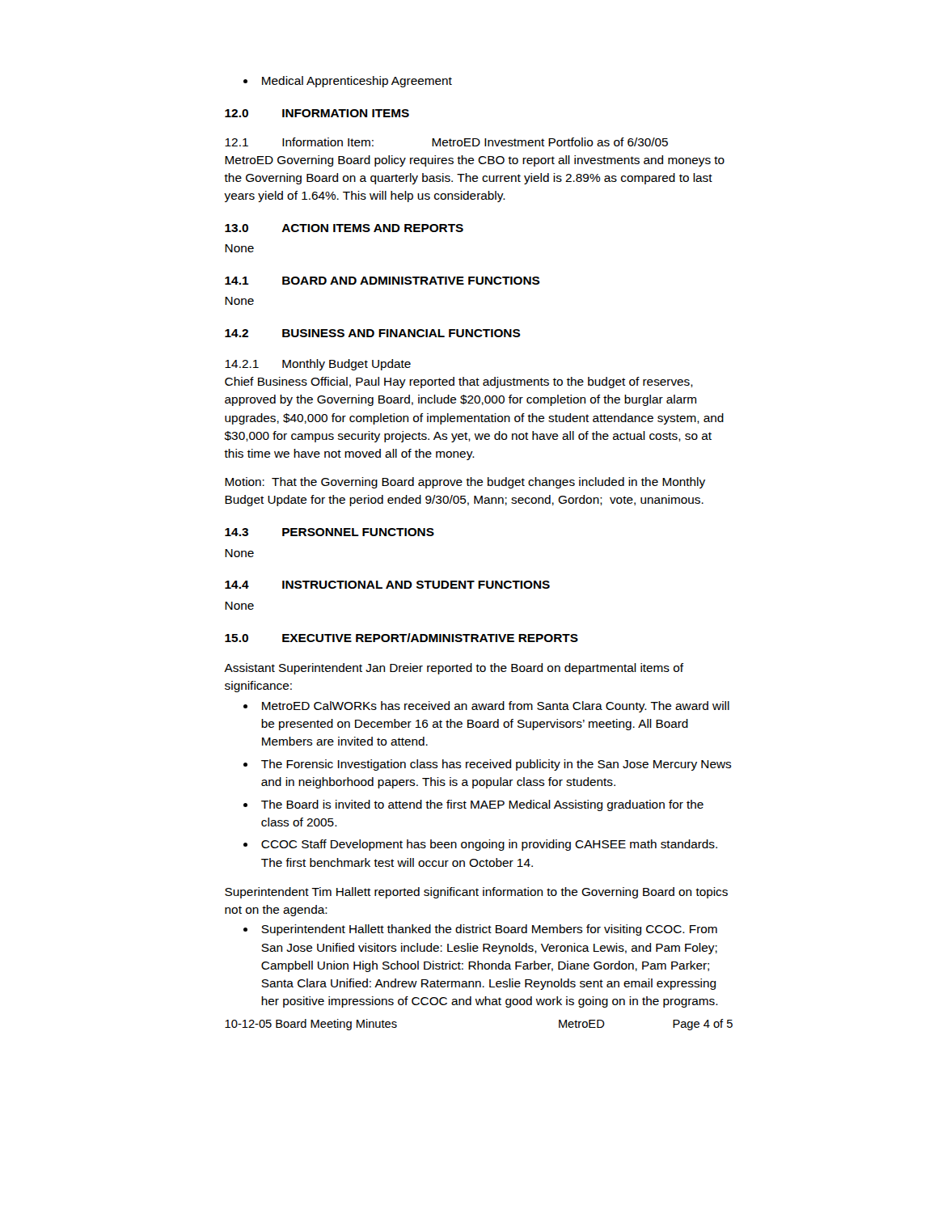Medical Apprenticeship Agreement
12.0 INFORMATION ITEMS
12.1 Information Item: MetroED Investment Portfolio as of 6/30/05
MetroED Governing Board policy requires the CBO to report all investments and moneys to the Governing Board on a quarterly basis. The current yield is 2.89% as compared to last years yield of 1.64%. This will help us considerably.
13.0 ACTION ITEMS AND REPORTS
None
14.1 BOARD AND ADMINISTRATIVE FUNCTIONS
None
14.2 BUSINESS AND FINANCIAL FUNCTIONS
14.2.1 Monthly Budget Update
Chief Business Official, Paul Hay reported that adjustments to the budget of reserves, approved by the Governing Board, include $20,000 for completion of the burglar alarm upgrades, $40,000 for completion of implementation of the student attendance system, and $30,000 for campus security projects. As yet, we do not have all of the actual costs, so at this time we have not moved all of the money.
Motion: That the Governing Board approve the budget changes included in the Monthly Budget Update for the period ended 9/30/05, Mann; second, Gordon; vote, unanimous.
14.3 PERSONNEL FUNCTIONS
None
14.4 INSTRUCTIONAL AND STUDENT FUNCTIONS
None
15.0 EXECUTIVE REPORT/ADMINISTRATIVE REPORTS
Assistant Superintendent Jan Dreier reported to the Board on departmental items of significance:
MetroED CalWORKs has received an award from Santa Clara County. The award will be presented on December 16 at the Board of Supervisors’ meeting. All Board Members are invited to attend.
The Forensic Investigation class has received publicity in the San Jose Mercury News and in neighborhood papers. This is a popular class for students.
The Board is invited to attend the first MAEP Medical Assisting graduation for the class of 2005.
CCOC Staff Development has been ongoing in providing CAHSEE math standards. The first benchmark test will occur on October 14.
Superintendent Tim Hallett reported significant information to the Governing Board on topics not on the agenda:
Superintendent Hallett thanked the district Board Members for visiting CCOC. From San Jose Unified visitors include: Leslie Reynolds, Veronica Lewis, and Pam Foley; Campbell Union High School District: Rhonda Farber, Diane Gordon, Pam Parker; Santa Clara Unified: Andrew Ratermann. Leslie Reynolds sent an email expressing her positive impressions of CCOC and what good work is going on in the programs.
10-12-05 Board Meeting Minutes MetroED Page 4 of 5